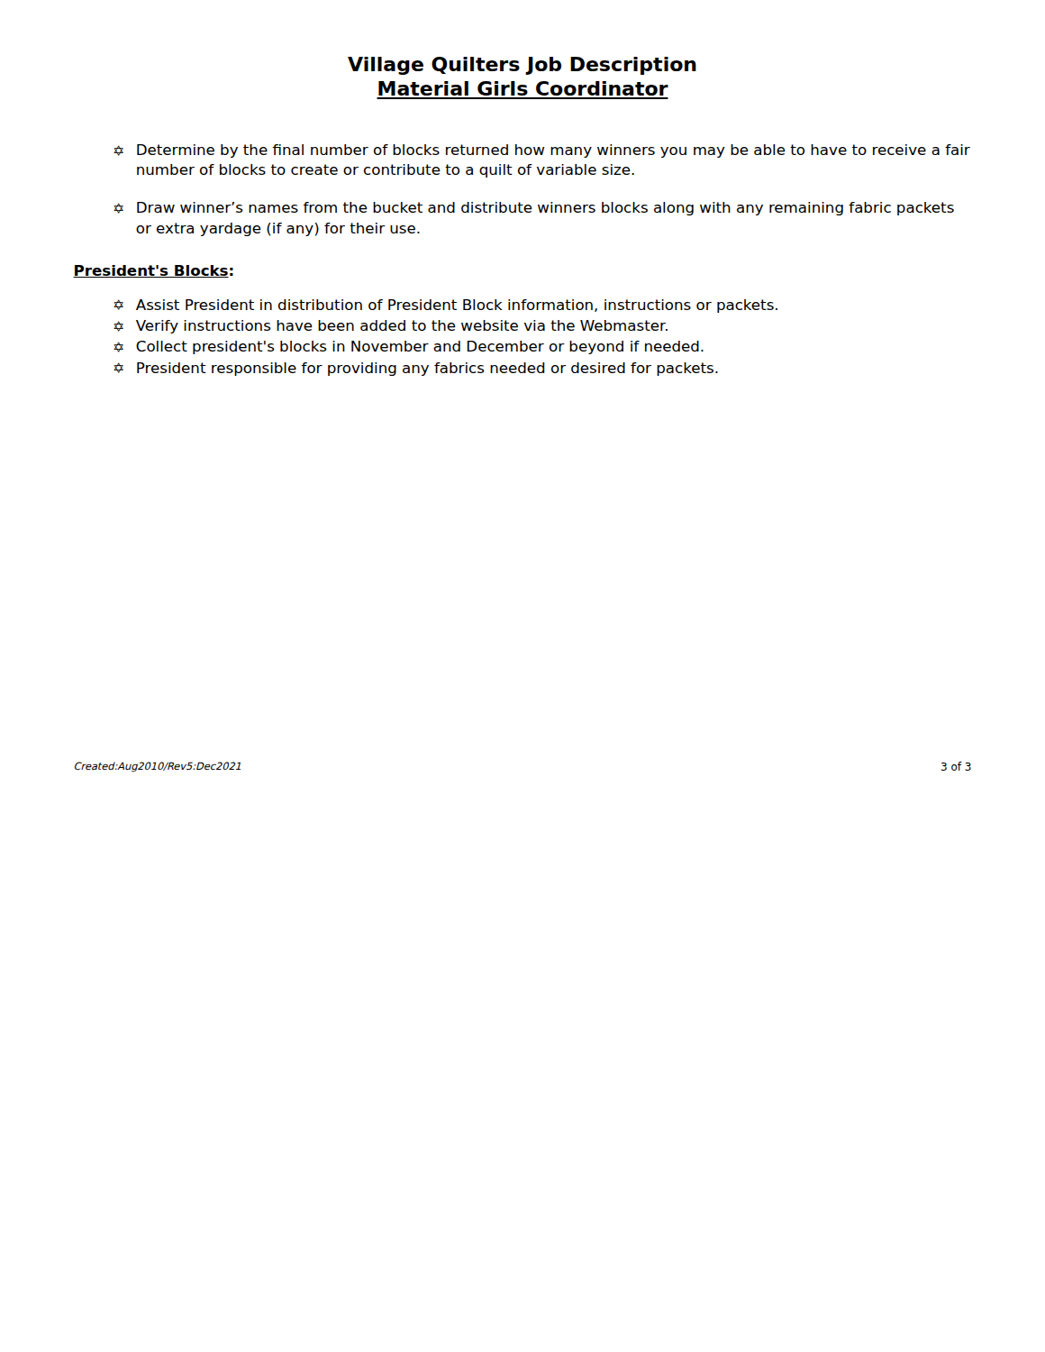Village Quilters Job DescriptionMaterial Girls Coordinator
Determine by the final number of blocks returned how many winners you may be able to have to receive a fair number of blocks to create or contribute to a quilt of variable size.
Draw winner’s names from the bucket and distribute winners blocks along with any remaining fabric packets or extra yardage (if any) for their use.
President's Blocks:
Assist President in distribution of President Block information, instructions or packets.
Verify instructions have been added to the website via the Webmaster.
Collect president's blocks in November and December or beyond if needed.
President responsible for providing any fabrics needed or desired for packets.
3 of 3 Created:Aug2010/Rev5:Dec2021